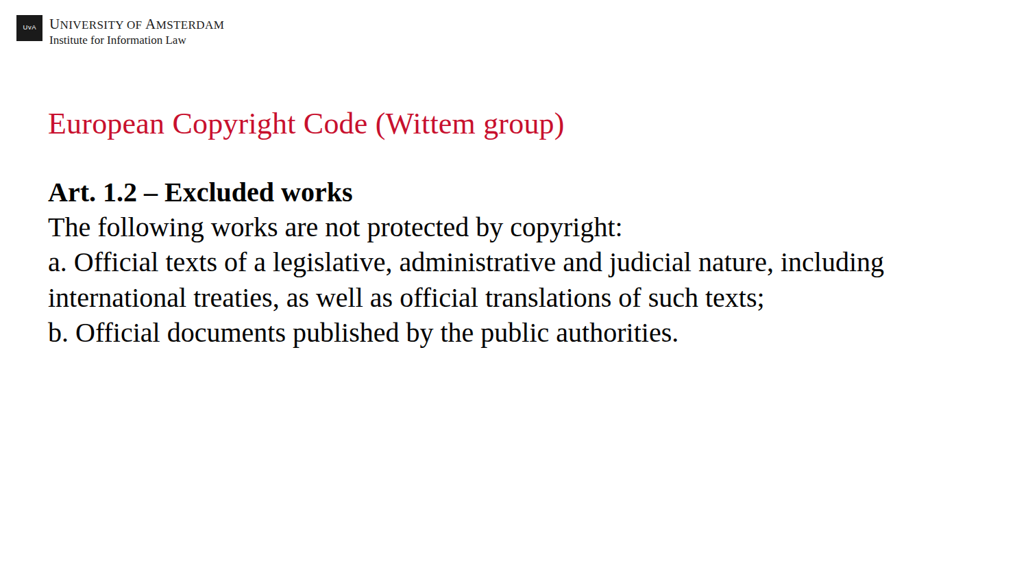UvA
UNIVERSITY OF AMSTERDAM
Institute for Information Law
European Copyright Code (Wittem group)
Art. 1.2 – Excluded works
The following works are not protected by copyright:
a. Official texts of a legislative, administrative and judicial nature, including international treaties, as well as official translations of such texts;
b. Official documents published by the public authorities.